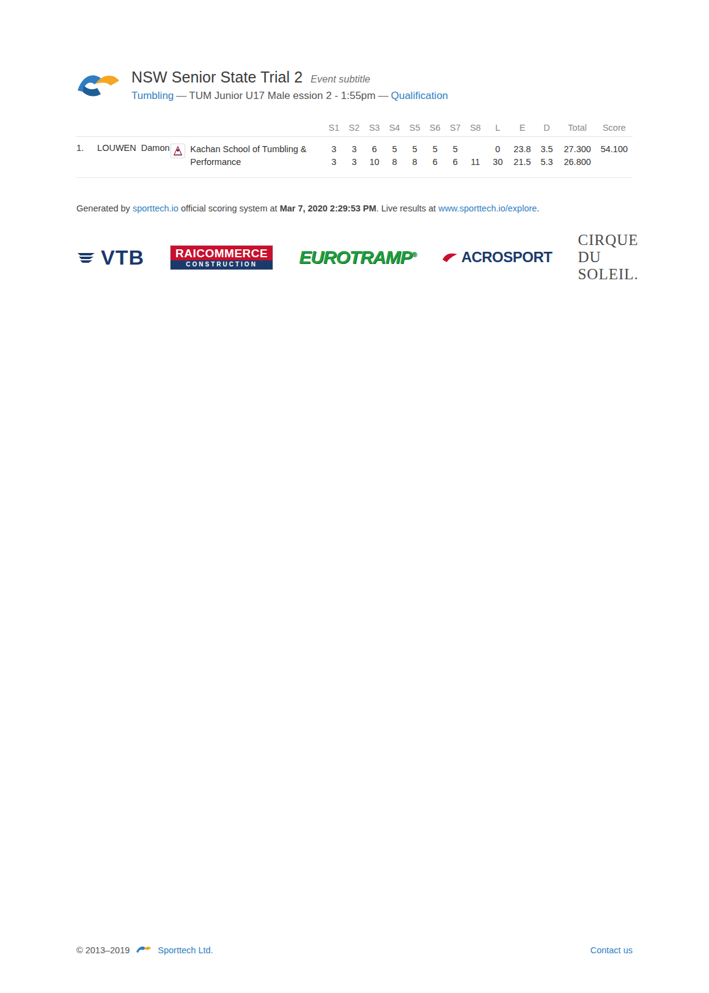NSW Senior State Trial 2 Event subtitle
Tumbling—TUM Junior U17 Male ession 2 - 1:55pm—Qualification
| | | | S1 | S2 | S3 | S4 | S5 | S6 | S7 | S8 | L | E | D | Total | Score |
| --- | --- | --- | --- | --- | --- | --- | --- | --- | --- | --- | --- | --- | --- | --- | --- |
| 1. | LOUWEN Damon | Kachan School of Tumbling & Performance | 3 3 | 3 3 | 6 10 | 5 8 | 5 8 | 5 6 | 5 6 | 11 | 0 30 | 23.8 21.5 | 3.5 5.3 | 27.300 26.800 | 54.100 |
Generated by sporttech.io official scoring system at Mar 7, 2020 2:29:53 PM. Live results at www.sporttech.io/explore.
VTB
RAICOMMERCE
CONSTRUCTION
EUROTRAMP®
ACROSPORT
CIRQUE DU SOLEIL.
© 2013–2019 Sporttech Ltd.
Contact us